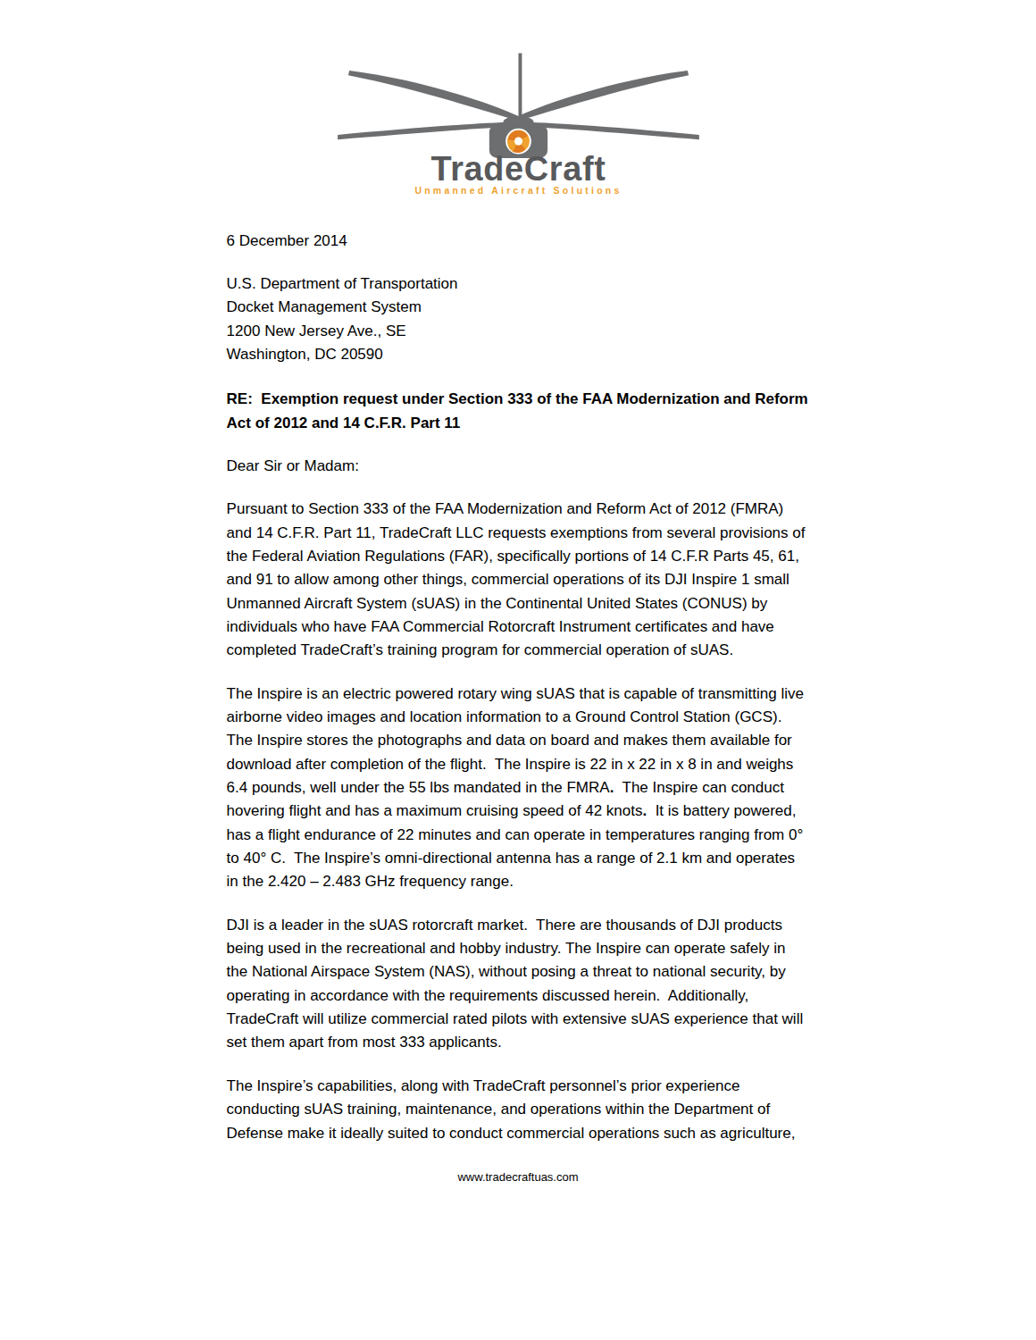TradeCraft Unmanned Aircraft Solutions
6 December 2014
U.S. Department of Transportation
Docket Management System
1200 New Jersey Ave., SE
Washington, DC 20590
RE: Exemption request under Section 333 of the FAA Modernization and Reform Act of 2012 and 14 C.F.R. Part 11
Dear Sir or Madam:
Pursuant to Section 333 of the FAA Modernization and Reform Act of 2012 (FMRA) and 14 C.F.R. Part 11, TradeCraft LLC requests exemptions from several provisions of the Federal Aviation Regulations (FAR), specifically portions of 14 C.F.R Parts 45, 61, and 91 to allow among other things, commercial operations of its DJI Inspire 1 small Unmanned Aircraft System (sUAS) in the Continental United States (CONUS) by individuals who have FAA Commercial Rotorcraft Instrument certificates and have completed TradeCraft’s training program for commercial operation of sUAS.
The Inspire is an electric powered rotary wing sUAS that is capable of transmitting live airborne video images and location information to a Ground Control Station (GCS). The Inspire stores the photographs and data on board and makes them available for download after completion of the flight. The Inspire is 22 in x 22 in x 8 in and weighs 6.4 pounds, well under the 55 lbs mandated in the FMRA. The Inspire can conduct hovering flight and has a maximum cruising speed of 42 knots. It is battery powered, has a flight endurance of 22 minutes and can operate in temperatures ranging from 0° to 40° C. The Inspire’s omni-directional antenna has a range of 2.1 km and operates in the 2.420 – 2.483 GHz frequency range.
DJI is a leader in the sUAS rotorcraft market. There are thousands of DJI products being used in the recreational and hobby industry. The Inspire can operate safely in the National Airspace System (NAS), without posing a threat to national security, by operating in accordance with the requirements discussed herein. Additionally, TradeCraft will utilize commercial rated pilots with extensive sUAS experience that will set them apart from most 333 applicants.
The Inspire’s capabilities, along with TradeCraft personnel’s prior experience conducting sUAS training, maintenance, and operations within the Department of Defense make it ideally suited to conduct commercial operations such as agriculture,
www.tradecraftuas.com